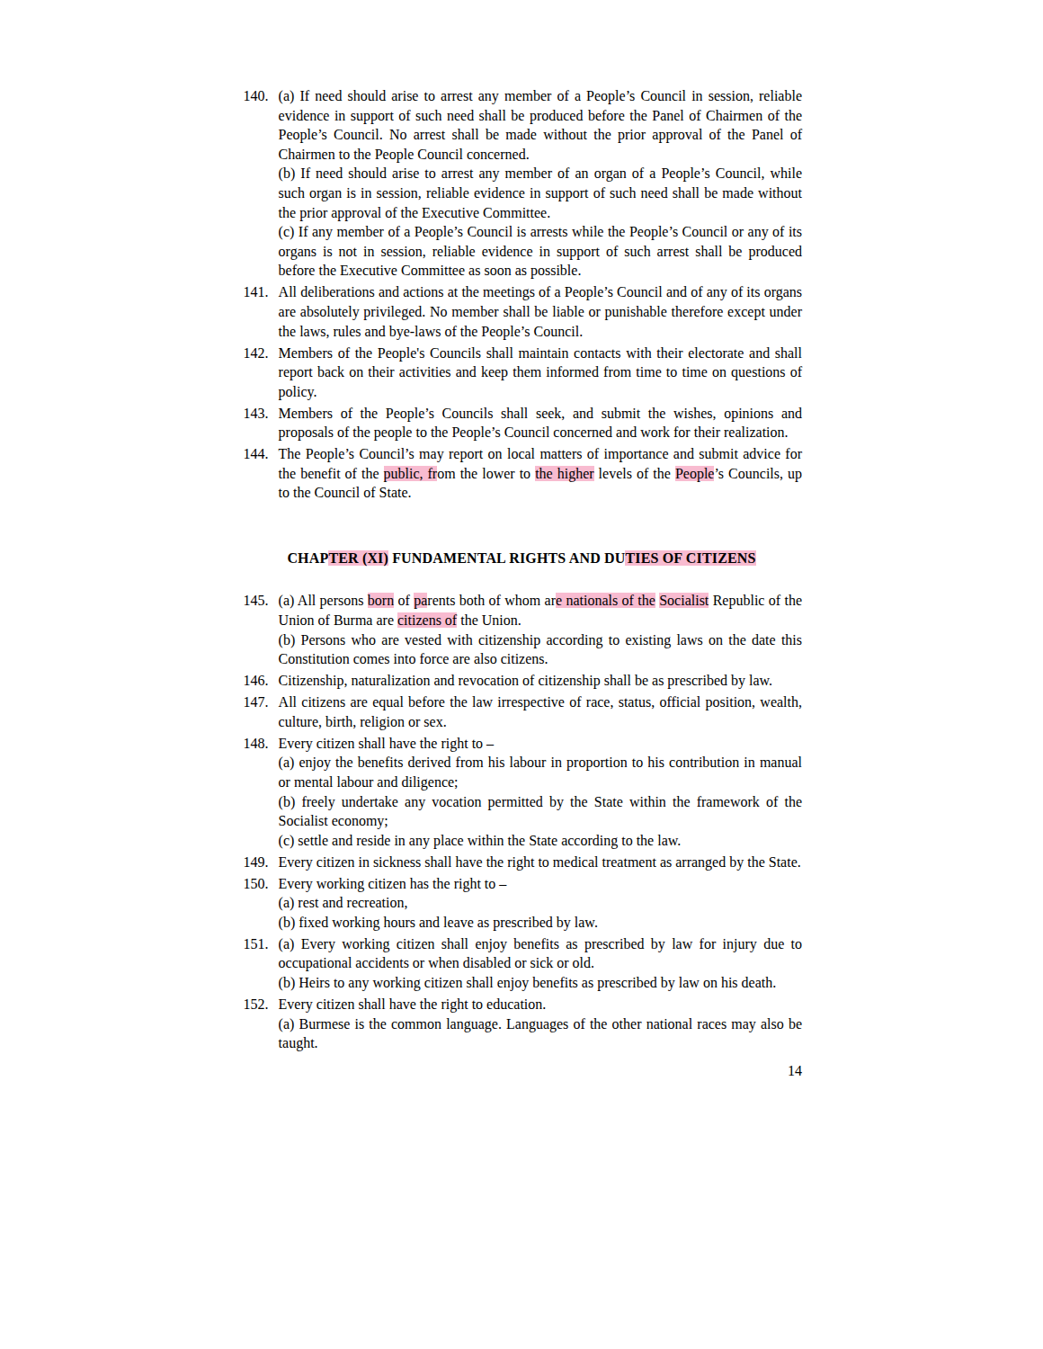140.
(a) If need should arise to arrest any member of a People’s Council in session, reliable evidence in support of such need shall be produced before the Panel of Chairmen of the People’s Council. No arrest shall be made without the prior approval of the Panel of Chairmen to the People Council concerned.
(b) If need should arise to arrest any member of an organ of a People’s Council, while such organ is in session, reliable evidence in support of such need shall be made without the prior approval of the Executive Committee.
(c) If any member of a People’s Council is arrests while the People’s Council or any of its organs is not in session, reliable evidence in support of such arrest shall be produced before the Executive Committee as soon as possible.
141.
All deliberations and actions at the meetings of a People’s Council and of any of its organs are absolutely privileged. No member shall be liable or punishable therefore except under the laws, rules and bye-laws of the People’s Council.
142.
Members of the People's Councils shall maintain contacts with their electorate and shall report back on their activities and keep them informed from time to time on questions of policy.
143.
Members of the People’s Councils shall seek, and submit the wishes, opinions and proposals of the people to the People’s Council concerned and work for their realization.
144.
The People’s Council’s may report on local matters of importance and submit advice for the benefit of the public, from the lower to the higher levels of the People’s Councils, up to the Council of State.
CHAPTER (XI) FUNDAMENTAL RIGHTS AND DUTIES OF CITIZENS
145.
(a) All persons born of parents both of whom are nationals of the Socialist Republic of the Union of Burma are citizens of the Union.
(b) Persons who are vested with citizenship according to existing laws on the date this Constitution comes into force are also citizens.
146.
Citizenship, naturalization and revocation of citizenship shall be as prescribed by law.
147.
All citizens are equal before the law irrespective of race, status, official position, wealth, culture, birth, religion or sex.
148.
Every citizen shall have the right to –
(a) enjoy the benefits derived from his labour in proportion to his contribution in manual or mental labour and diligence;
(b) freely undertake any vocation permitted by the State within the framework of the Socialist economy;
(c) settle and reside in any place within the State according to the law.
149.
Every citizen in sickness shall have the right to medical treatment as arranged by the State.
150.
Every working citizen has the right to –
(a) rest and recreation,
(b) fixed working hours and leave as prescribed by law.
151.
(a) Every working citizen shall enjoy benefits as prescribed by law for injury due to occupational accidents or when disabled or sick or old.
(b) Heirs to any working citizen shall enjoy benefits as prescribed by law on his death.
152.
Every citizen shall have the right to education.
(a) Burmese is the common language. Languages of the other national races may also be taught.
14